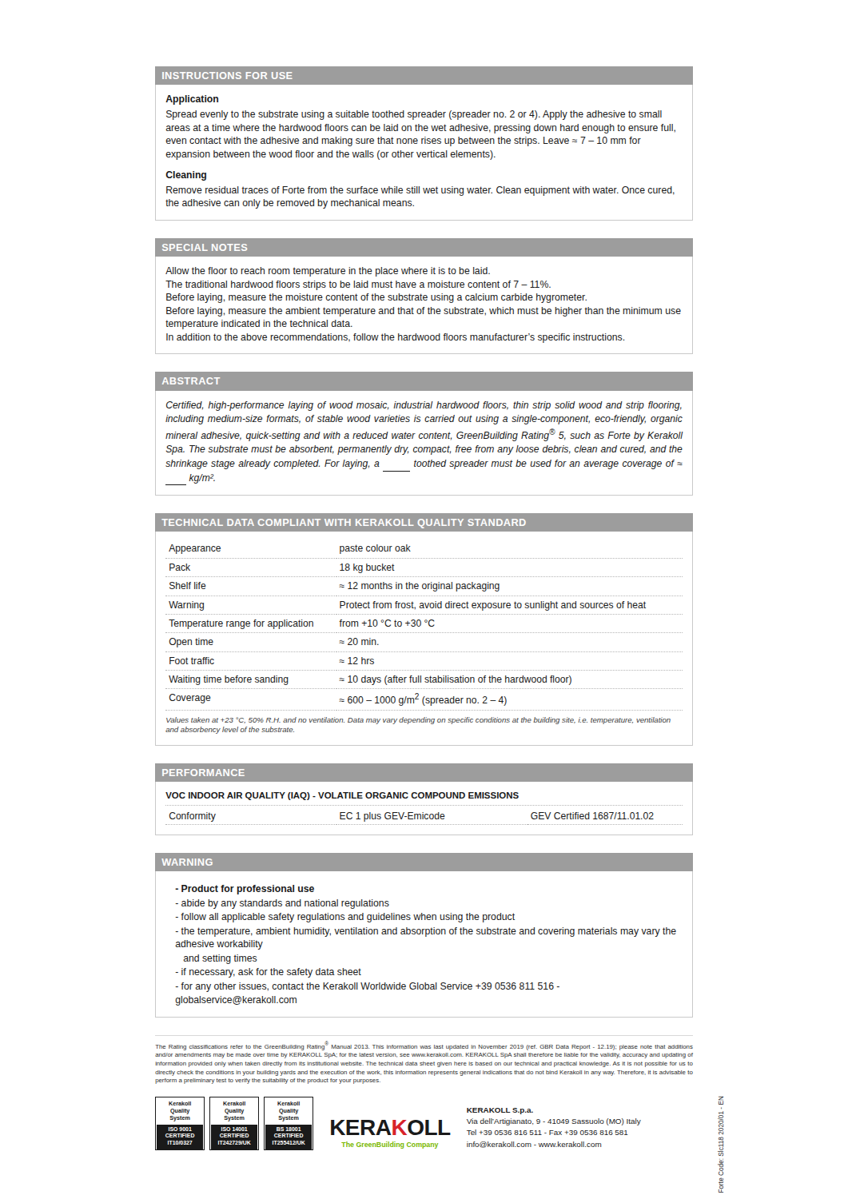INSTRUCTIONS FOR USE
Application
Spread evenly to the substrate using a suitable toothed spreader (spreader no. 2 or 4). Apply the adhesive to small areas at a time where the hardwood floors can be laid on the wet adhesive, pressing down hard enough to ensure full, even contact with the adhesive and making sure that none rises up between the strips. Leave ≈ 7 – 10 mm for expansion between the wood floor and the walls (or other vertical elements).
Cleaning
Remove residual traces of Forte from the surface while still wet using water. Clean equipment with water. Once cured, the adhesive can only be removed by mechanical means.
SPECIAL NOTES
Allow the floor to reach room temperature in the place where it is to be laid.
The traditional hardwood floors strips to be laid must have a moisture content of 7 – 11%.
Before laying, measure the moisture content of the substrate using a calcium carbide hygrometer.
Before laying, measure the ambient temperature and that of the substrate, which must be higher than the minimum use temperature indicated in the technical data.
In addition to the above recommendations, follow the hardwood floors manufacturer’s specific instructions.
ABSTRACT
Certified, high-performance laying of wood mosaic, industrial hardwood floors, thin strip solid wood and strip flooring, including medium-size formats, of stable wood varieties is carried out using a single-component, eco-friendly, organic mineral adhesive, quick-setting and with a reduced water content, GreenBuilding Rating® 5, such as Forte by Kerakoll Spa. The substrate must be absorbent, permanently dry, compact, free from any loose debris, clean and cured, and the shrinkage stage already completed. For laying, a toothed spreader must be used for an average coverage of ≈ kg/m².
TECHNICAL DATA COMPLIANT WITH KERAKOLL QUALITY STANDARD
| Appearance | paste colour oak |
| Pack | 18 kg bucket |
| Shelf life | ≈ 12 months in the original packaging |
| Warning | Protect from frost, avoid direct exposure to sunlight and sources of heat |
| Temperature range for application | from +10 °C to +30 °C |
| Open time | ≈ 20 min. |
| Foot traffic | ≈ 12 hrs |
| Waiting time before sanding | ≈ 10 days (after full stabilisation of the hardwood floor) |
| Coverage | ≈ 600 – 1000 g/m 2 (spreader no. 2 – 4) |
Values taken at +23 °C, 50% R.H. and no ventilation. Data may vary depending on specific conditions at the building site, i.e. temperature, ventilation and absorbency level of the substrate.
PERFORMANCE
VOC INDOOR AIR QUALITY (IAQ) - VOLATILE ORGANIC COMPOUND EMISSIONS
| Conformity | EC 1 plus GEV-Emicode | GEV Certified 1687/11.01.02 |
WARNING
Product for professional use
abide by any standards and national regulations
follow all applicable safety regulations and guidelines when using the product
the temperature, ambient humidity, ventilation and absorption of the substrate and covering materials may vary the adhesive workability
and setting times
if necessary, ask for the safety data sheet
for any other issues, contact the Kerakoll Worldwide Global Service +39 0536 811 516 - globalservice@kerakoll.com
The Rating classifications refer to the GreenBuilding Rating® Manual 2013. This information was last updated in November 2019 (ref. GBR Data Report - 12.19); please note that additions and/or amendments may be made over time by KERAKOLL SpA; for the latest version, see www.kerakoll.com. KERAKOLL SpA shall therefore be liable for the validity, accuracy and updating of information provided only when taken directly from its institutional website. The technical data sheet given here is based on our technical and practical knowledge. As it is not possible for us to directly check the conditions in your building yards and the execution of the work, this information represents general indications that do not bind Kerakoll in any way. Therefore, it is advisable to perform a preliminary test to verify the suitability of the product for your purposes.
Kerakoll
Quality
System
ISO 9001
CERTIFIED
IT10/0327
Kerakoll
Quality
System
ISO 14001
CERTIFIED
IT242729/UK
Kerakoll
Quality
System
BS 18001
CERTIFIED
IT255412/UK
KERA KOLL
The GreenBuilding Company
KERAKOLL S.p.a.
Via dell’Artigianato, 9 - 41049 Sassuolo (MO) Italy
Tel +39 0536 816 511 - Fax +39 0536 816 581
info@kerakoll.com - www.kerakoll.com
Forte Code: Slc118 2020/01 - EN